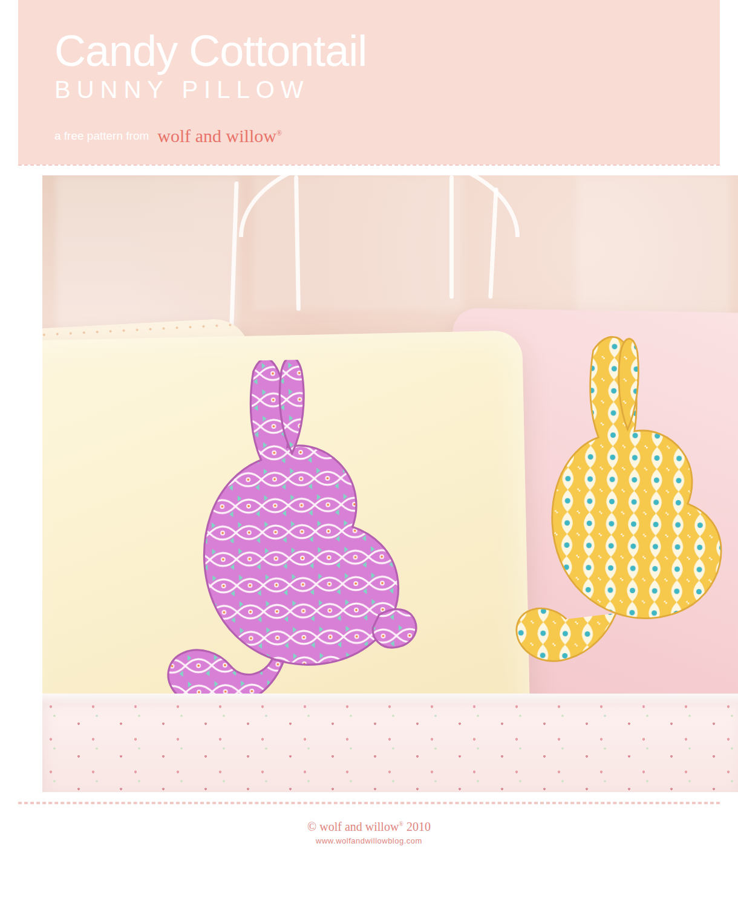Candy Cottontail
Bunny Pillow
a free pattern from wolf and willow®
© wolf and willow® 2010
www.wolfandwillowblog.com